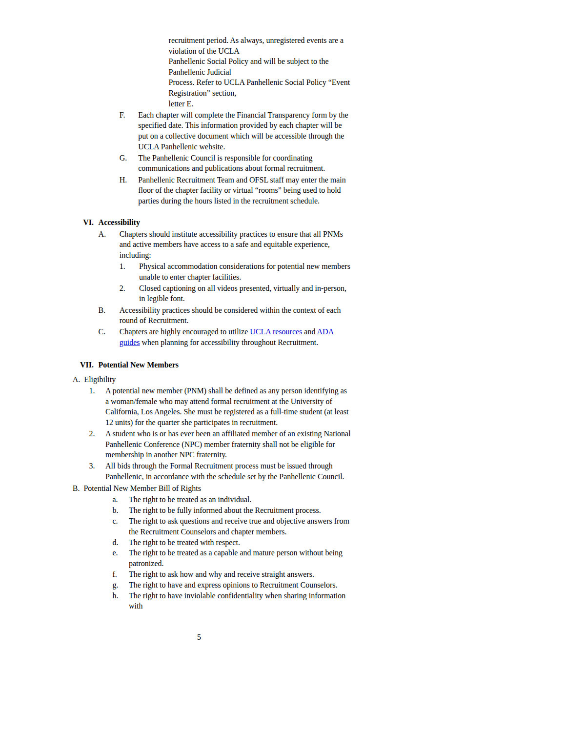recruitment period. As always, unregistered events are a violation of the UCLA
Panhellenic Social Policy and will be subject to the Panhellenic Judicial
Process. Refer to UCLA Panhellenic Social Policy “Event Registration” section,
letter E.
F. Each chapter will complete the Financial Transparency form by the specified date. This information provided by each chapter will be put on a collective document which will be accessible through the UCLA Panhellenic website.
G. The Panhellenic Council is responsible for coordinating communications and publications about formal recruitment.
H. Panhellenic Recruitment Team and OFSL staff may enter the main floor of the chapter facility or virtual “rooms” being used to hold parties during the hours listed in the recruitment schedule.
VI. Accessibility
A. Chapters should institute accessibility practices to ensure that all PNMs and active members have access to a safe and equitable experience, including:
1. Physical accommodation considerations for potential new members unable to enter chapter facilities.
2. Closed captioning on all videos presented, virtually and in-person, in legible font.
B. Accessibility practices should be considered within the context of each round of Recruitment.
C. Chapters are highly encouraged to utilize UCLA resources and ADA guides when planning for accessibility throughout Recruitment.
VII. Potential New Members
A. Eligibility
1. A potential new member (PNM) shall be defined as any person identifying as a woman/female who may attend formal recruitment at the University of California, Los Angeles. She must be registered as a full-time student (at least 12 units) for the quarter she participates in recruitment.
2. A student who is or has ever been an affiliated member of an existing National Panhellenic Conference (NPC) member fraternity shall not be eligible for membership in another NPC fraternity.
3. All bids through the Formal Recruitment process must be issued through Panhellenic, in accordance with the schedule set by the Panhellenic Council.
B. Potential New Member Bill of Rights
a. The right to be treated as an individual.
b. The right to be fully informed about the Recruitment process.
c. The right to ask questions and receive true and objective answers from the Recruitment Counselors and chapter members.
d. The right to be treated with respect.
e. The right to be treated as a capable and mature person without being patronized.
f. The right to ask how and why and receive straight answers.
g. The right to have and express opinions to Recruitment Counselors.
h. The right to have inviolable confidentiality when sharing information with
5